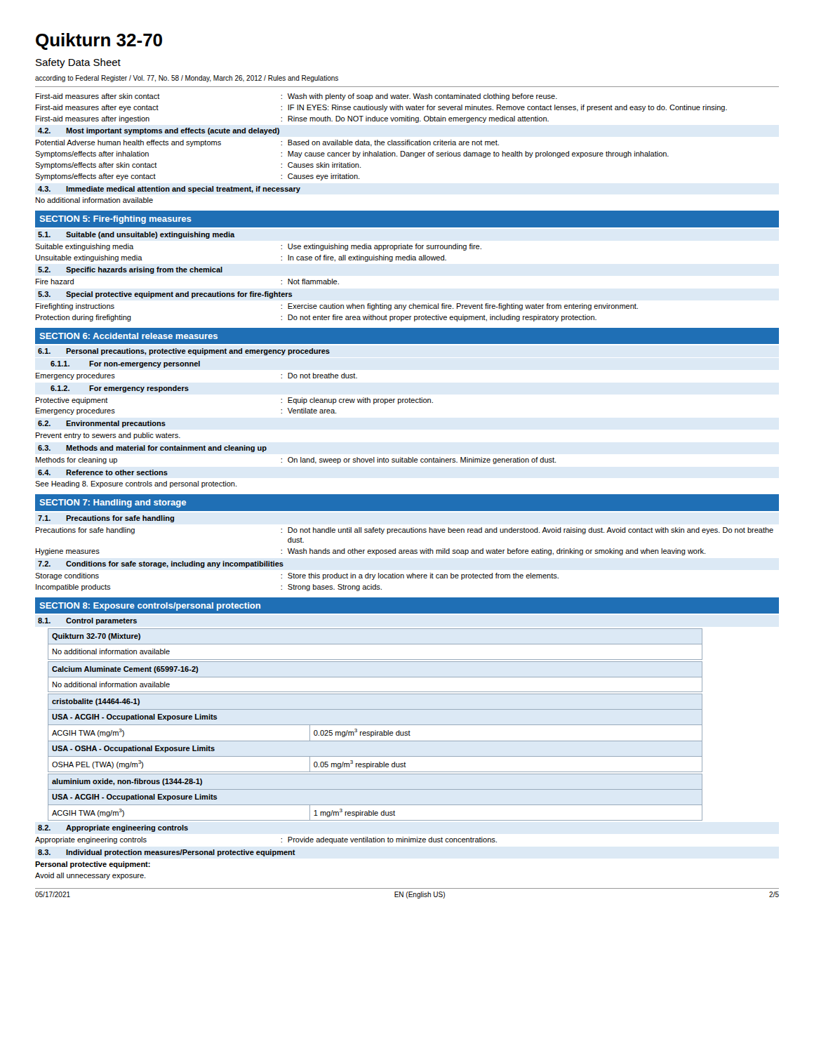Quikturn 32-70
Safety Data Sheet
according to Federal Register / Vol. 77, No. 58 / Monday, March 26, 2012 / Rules and Regulations
| First-aid measures after skin contact | : | Wash with plenty of soap and water. Wash contaminated clothing before reuse. |
| First-aid measures after eye contact | : | IF IN EYES: Rinse cautiously with water for several minutes. Remove contact lenses, if present and easy to do. Continue rinsing. |
| First-aid measures after ingestion | : | Rinse mouth. Do NOT induce vomiting. Obtain emergency medical attention. |
4.2. Most important symptoms and effects (acute and delayed)
| Potential Adverse human health effects and symptoms | : | Based on available data, the classification criteria are not met. |
| Symptoms/effects after inhalation | : | May cause cancer by inhalation. Danger of serious damage to health by prolonged exposure through inhalation. |
| Symptoms/effects after skin contact | : | Causes skin irritation. |
| Symptoms/effects after eye contact | : | Causes eye irritation. |
4.3. Immediate medical attention and special treatment, if necessary
No additional information available
SECTION 5: Fire-fighting measures
5.1. Suitable (and unsuitable) extinguishing media
| Suitable extinguishing media | : | Use extinguishing media appropriate for surrounding fire. |
| Unsuitable extinguishing media | : | In case of fire, all extinguishing media allowed. |
5.2. Specific hazards arising from the chemical
| Fire hazard | : | Not flammable. |
5.3. Special protective equipment and precautions for fire-fighters
| Firefighting instructions | : | Exercise caution when fighting any chemical fire. Prevent fire-fighting water from entering environment. |
| Protection during firefighting | : | Do not enter fire area without proper protective equipment, including respiratory protection. |
SECTION 6: Accidental release measures
6.1. Personal precautions, protective equipment and emergency procedures
6.1.1. For non-emergency personnel
| Emergency procedures | : | Do not breathe dust. |
6.1.2. For emergency responders
| Protective equipment | : | Equip cleanup crew with proper protection. |
| Emergency procedures | : | Ventilate area. |
6.2. Environmental precautions
Prevent entry to sewers and public waters.
6.3. Methods and material for containment and cleaning up
| Methods for cleaning up | : | On land, sweep or shovel into suitable containers. Minimize generation of dust. |
6.4. Reference to other sections
See Heading 8. Exposure controls and personal protection.
SECTION 7: Handling and storage
7.1. Precautions for safe handling
| Precautions for safe handling | : | Do not handle until all safety precautions have been read and understood. Avoid raising dust. Avoid contact with skin and eyes. Do not breathe dust. |
| Hygiene measures | : | Wash hands and other exposed areas with mild soap and water before eating, drinking or smoking and when leaving work. |
7.2. Conditions for safe storage, including any incompatibilities
| Storage conditions | : | Store this product in a dry location where it can be protected from the elements. |
| Incompatible products | : | Strong bases. Strong acids. |
SECTION 8: Exposure controls/personal protection
8.1. Control parameters
| Quikturn 32-70 (Mixture) |
| No additional information available |
| Calcium Aluminate Cement (65997-16-2) |
| No additional information available |
| cristobalite (14464-46-1) |
| USA - ACGIH - Occupational Exposure Limits |
| ACGIH TWA (mg/m 3 ) | 0.025 mg/m 3 respirable dust |
| USA - OSHA - Occupational Exposure Limits |
| OSHA PEL (TWA) (mg/m 3 ) | 0.05 mg/m 3 respirable dust |
| aluminium oxide, non-fibrous (1344-28-1) |
| USA - ACGIH - Occupational Exposure Limits |
| ACGIH TWA (mg/m 3 ) | 1 mg/m 3 respirable dust |
8.2. Appropriate engineering controls
| Appropriate engineering controls | : | Provide adequate ventilation to minimize dust concentrations. |
8.3. Individual protection measures/Personal protective equipment
Personal protective equipment:
Avoid all unnecessary exposure.
05/17/2021 EN (English US) 2/5